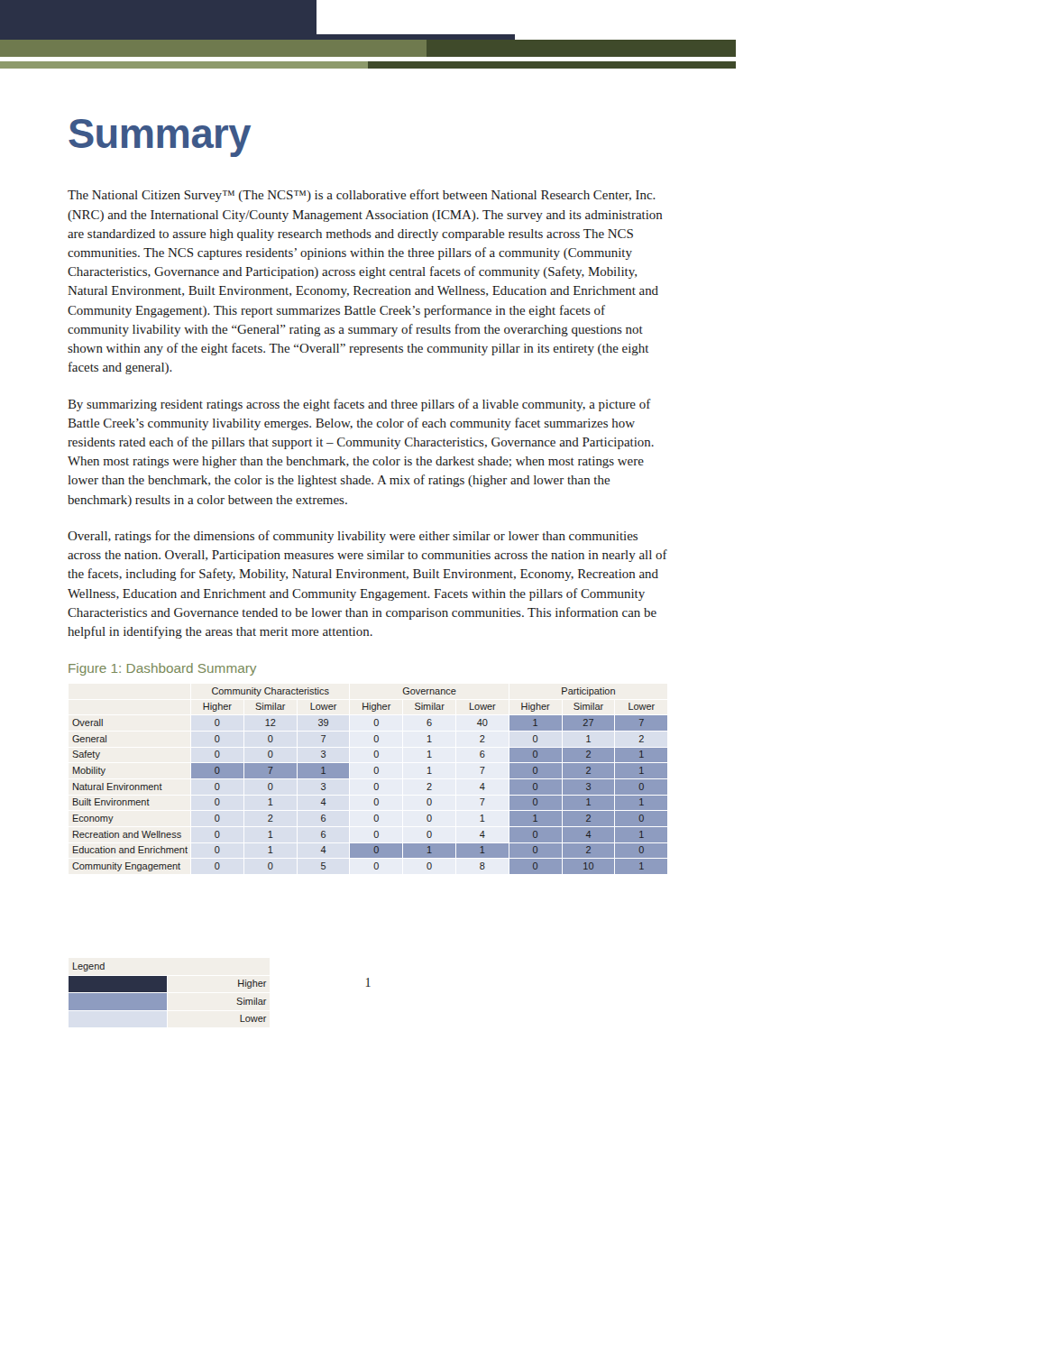Summary
The National Citizen Survey™ (The NCS™) is a collaborative effort between National Research Center, Inc. (NRC) and the International City/County Management Association (ICMA). The survey and its administration are standardized to assure high quality research methods and directly comparable results across The NCS communities. The NCS captures residents’ opinions within the three pillars of a community (Community Characteristics, Governance and Participation) across eight central facets of community (Safety, Mobility, Natural Environment, Built Environment, Economy, Recreation and Wellness, Education and Enrichment and Community Engagement). This report summarizes Battle Creek’s performance in the eight facets of community livability with the “General” rating as a summary of results from the overarching questions not shown within any of the eight facets. The “Overall” represents the community pillar in its entirety (the eight facets and general).
By summarizing resident ratings across the eight facets and three pillars of a livable community, a picture of Battle Creek’s community livability emerges. Below, the color of each community facet summarizes how residents rated each of the pillars that support it – Community Characteristics, Governance and Participation. When most ratings were higher than the benchmark, the color is the darkest shade; when most ratings were lower than the benchmark, the color is the lightest shade. A mix of ratings (higher and lower than the benchmark) results in a color between the extremes.
Overall, ratings for the dimensions of community livability were either similar or lower than communities across the nation. Overall, Participation measures were similar to communities across the nation in nearly all of the facets, including for Safety, Mobility, Natural Environment, Built Environment, Economy, Recreation and Wellness, Education and Enrichment and Community Engagement. Facets within the pillars of Community Characteristics and Governance tended to be lower than in comparison communities. This information can be helpful in identifying the areas that merit more attention.
Figure 1: Dashboard Summary
| | Community Characteristics | Governance | Participation |
| --- | --- | --- | --- |
| | Higher | Similar | Lower | Higher | Similar | Lower | Higher | Similar | Lower |
| Overall | 0 | 12 | 39 | 0 | 6 | 40 | 1 | 27 | 7 |
| General | 0 | 0 | 7 | 0 | 1 | 2 | 0 | 1 | 2 |
| Safety | 0 | 0 | 3 | 0 | 1 | 6 | 0 | 2 | 1 |
| Mobility | 0 | 7 | 1 | 0 | 1 | 7 | 0 | 2 | 1 |
| Natural Environment | 0 | 0 | 3 | 0 | 2 | 4 | 0 | 3 | 0 |
| Built Environment | 0 | 1 | 4 | 0 | 0 | 7 | 0 | 1 | 1 |
| Economy | 0 | 2 | 6 | 0 | 0 | 1 | 1 | 2 | 0 |
| Recreation and Wellness | 0 | 1 | 6 | 0 | 0 | 4 | 0 | 4 | 1 |
| Education and Enrichment | 0 | 1 | 4 | 0 | 1 | 1 | 0 | 2 | 0 |
| Community Engagement | 0 | 0 | 5 | 0 | 0 | 8 | 0 | 10 | 1 |
| Legend |
| | Higher |
| | Similar |
| | Lower |
1